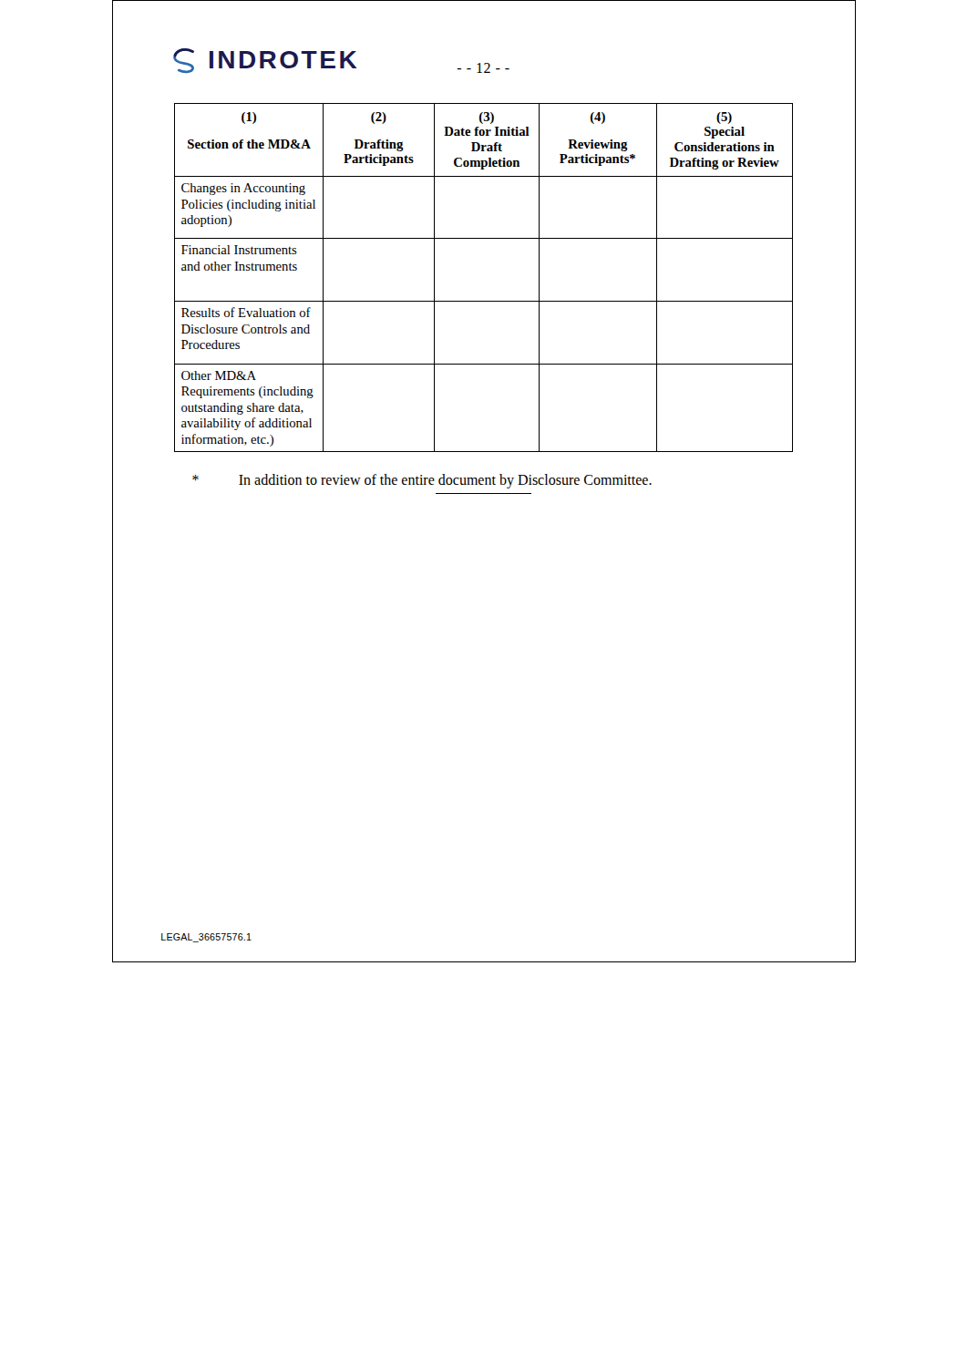INDROTEK
- - 12 - -
| (1) Section of the MD&A | (2) Drafting Participants | (3) Date for Initial Draft Completion | (4) Reviewing Participants* | (5) Special Considerations in Drafting or Review |
| --- | --- | --- | --- | --- |
| Changes in Accounting Policies (including initial adoption) | | | | |
| Financial Instruments and other Instruments | | | | |
| Results of Evaluation of Disclosure Controls and Procedures | | | | |
| Other MD&A Requirements (including outstanding share data, availability of additional information, etc.) | | | | |
* In addition to review of the entire document by Disclosure Committee.
LEGAL_36657576.1